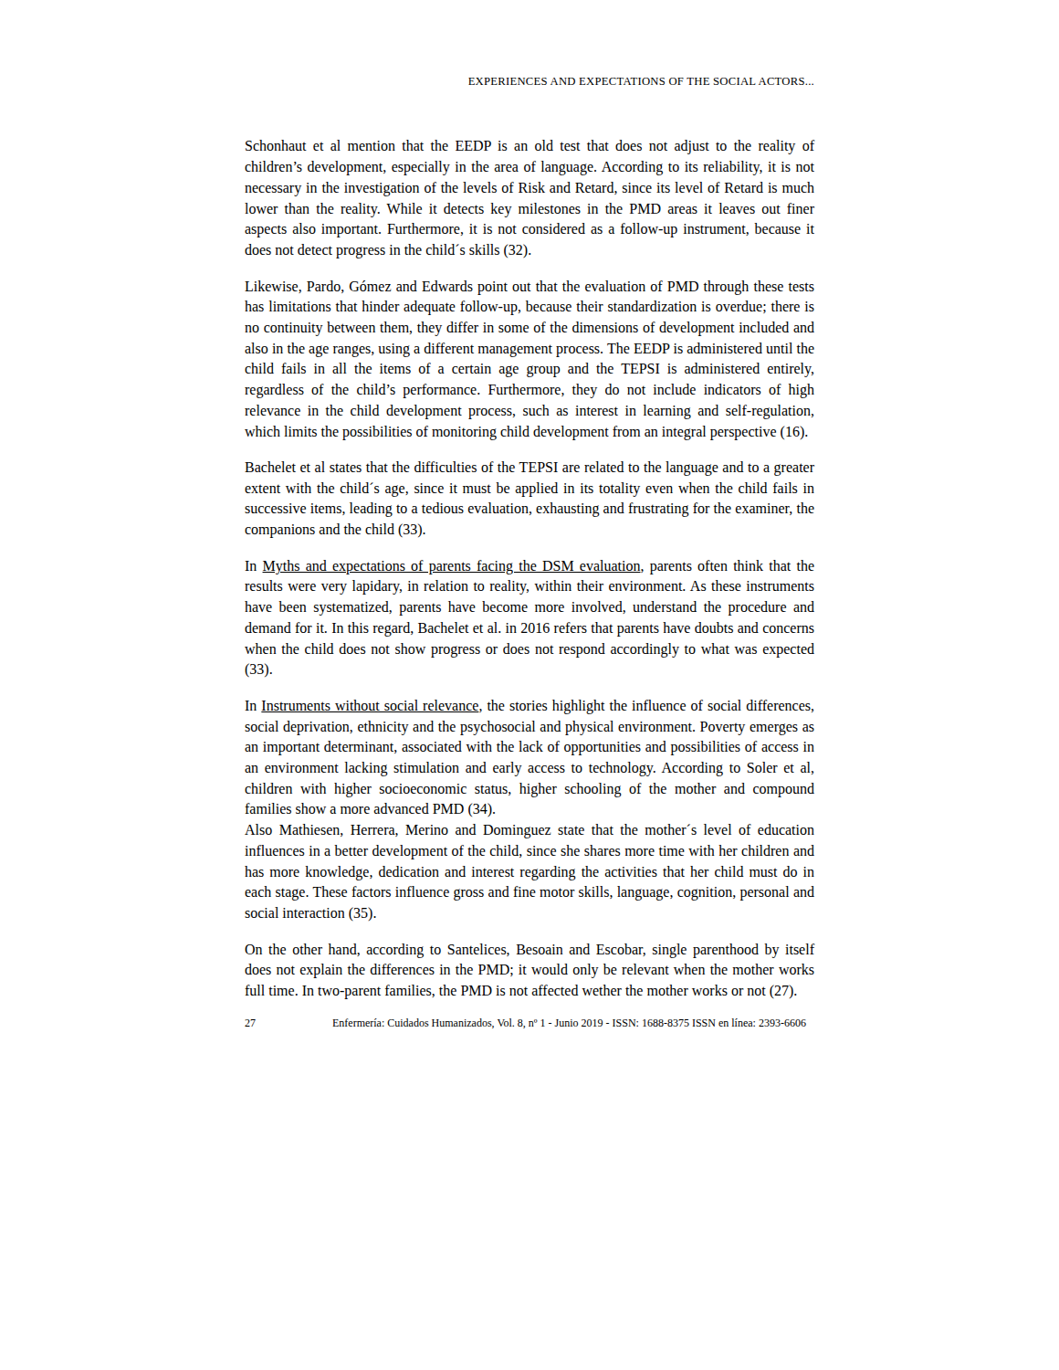EXPERIENCES AND EXPECTATIONS OF THE SOCIAL ACTORS...
Schonhaut et al mention that the EEDP is an old test that does not adjust to the reality of children’s development, especially in the area of language. According to its reliability, it is not necessary in the investigation of the levels of Risk and Retard, since its level of Retard is much lower than the reality. While it detects key milestones in the PMD areas it leaves out finer aspects also important. Furthermore, it is not considered as a follow-up instrument, because it does not detect progress in the child´s skills (32).
Likewise, Pardo, Gómez and Edwards point out that the evaluation of PMD through these tests has limitations that hinder adequate follow-up, because their standardization is overdue; there is no continuity between them, they differ in some of the dimensions of development included and also in the age ranges, using a different management process. The EEDP is administered until the child fails in all the items of a certain age group and the TEPSI is administered entirely, regardless of the child’s performance. Furthermore, they do not include indicators of high relevance in the child development process, such as interest in learning and self-regulation, which limits the possibilities of monitoring child development from an integral perspective (16).
Bachelet et al states that the difficulties of the TEPSI are related to the language and to a greater extent with the child´s age, since it must be applied in its totality even when the child fails in successive items, leading to a tedious evaluation, exhausting and frustrating for the examiner, the companions and the child (33).
In Myths and expectations of parents facing the DSM evaluation, parents often think that the results were very lapidary, in relation to reality, within their environment. As these instruments have been systematized, parents have become more involved, understand the procedure and demand for it. In this regard, Bachelet et al. in 2016 refers that parents have doubts and concerns when the child does not show progress or does not respond accordingly to what was expected (33).
In Instruments without social relevance, the stories highlight the influence of social differences, social deprivation, ethnicity and the psychosocial and physical environment. Poverty emerges as an important determinant, associated with the lack of opportunities and possibilities of access in an environment lacking stimulation and early access to technology. According to Soler et al, children with higher socioeconomic status, higher schooling of the mother and compound families show a more advanced PMD (34).
Also Mathiesen, Herrera, Merino and Dominguez state that the mother´s level of education influences in a better development of the child, since she shares more time with her children and has more knowledge, dedication and interest regarding the activities that her child must do in each stage. These factors influence gross and fine motor skills, language, cognition, personal and social interaction (35).
On the other hand, according to Santelices, Besoain and Escobar, single parenthood by itself does not explain the differences in the PMD; it would only be relevant when the mother works full time. In two-parent families, the PMD is not affected wether the mother works or not (27).
27
Enfermería: Cuidados Humanizados, Vol. 8, nº 1 - Junio 2019 - ISSN: 1688-8375 ISSN en línea: 2393-6606